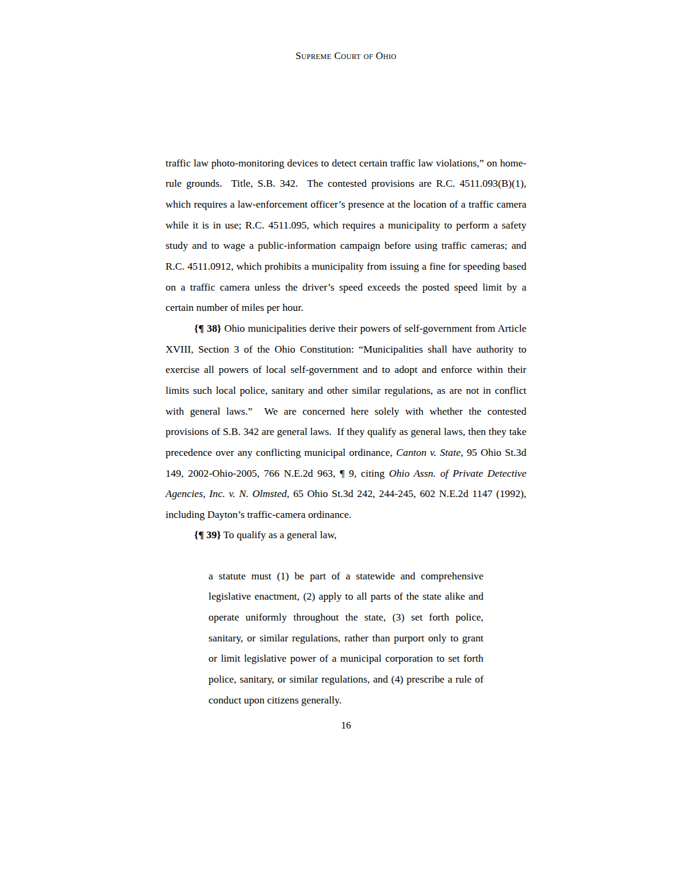Supreme Court of Ohio
traffic law photo-monitoring devices to detect certain traffic law violations,” on home-rule grounds. Title, S.B. 342. The contested provisions are R.C. 4511.093(B)(1), which requires a law-enforcement officer’s presence at the location of a traffic camera while it is in use; R.C. 4511.095, which requires a municipality to perform a safety study and to wage a public-information campaign before using traffic cameras; and R.C. 4511.0912, which prohibits a municipality from issuing a fine for speeding based on a traffic camera unless the driver’s speed exceeds the posted speed limit by a certain number of miles per hour.
{¶ 38} Ohio municipalities derive their powers of self-government from Article XVIII, Section 3 of the Ohio Constitution: “Municipalities shall have authority to exercise all powers of local self-government and to adopt and enforce within their limits such local police, sanitary and other similar regulations, as are not in conflict with general laws.” We are concerned here solely with whether the contested provisions of S.B. 342 are general laws. If they qualify as general laws, then they take precedence over any conflicting municipal ordinance, Canton v. State, 95 Ohio St.3d 149, 2002-Ohio-2005, 766 N.E.2d 963, ¶ 9, citing Ohio Assn. of Private Detective Agencies, Inc. v. N. Olmsted, 65 Ohio St.3d 242, 244-245, 602 N.E.2d 1147 (1992), including Dayton’s traffic-camera ordinance.
{¶ 39} To qualify as a general law,
a statute must (1) be part of a statewide and comprehensive legislative enactment, (2) apply to all parts of the state alike and operate uniformly throughout the state, (3) set forth police, sanitary, or similar regulations, rather than purport only to grant or limit legislative power of a municipal corporation to set forth police, sanitary, or similar regulations, and (4) prescribe a rule of conduct upon citizens generally.
16